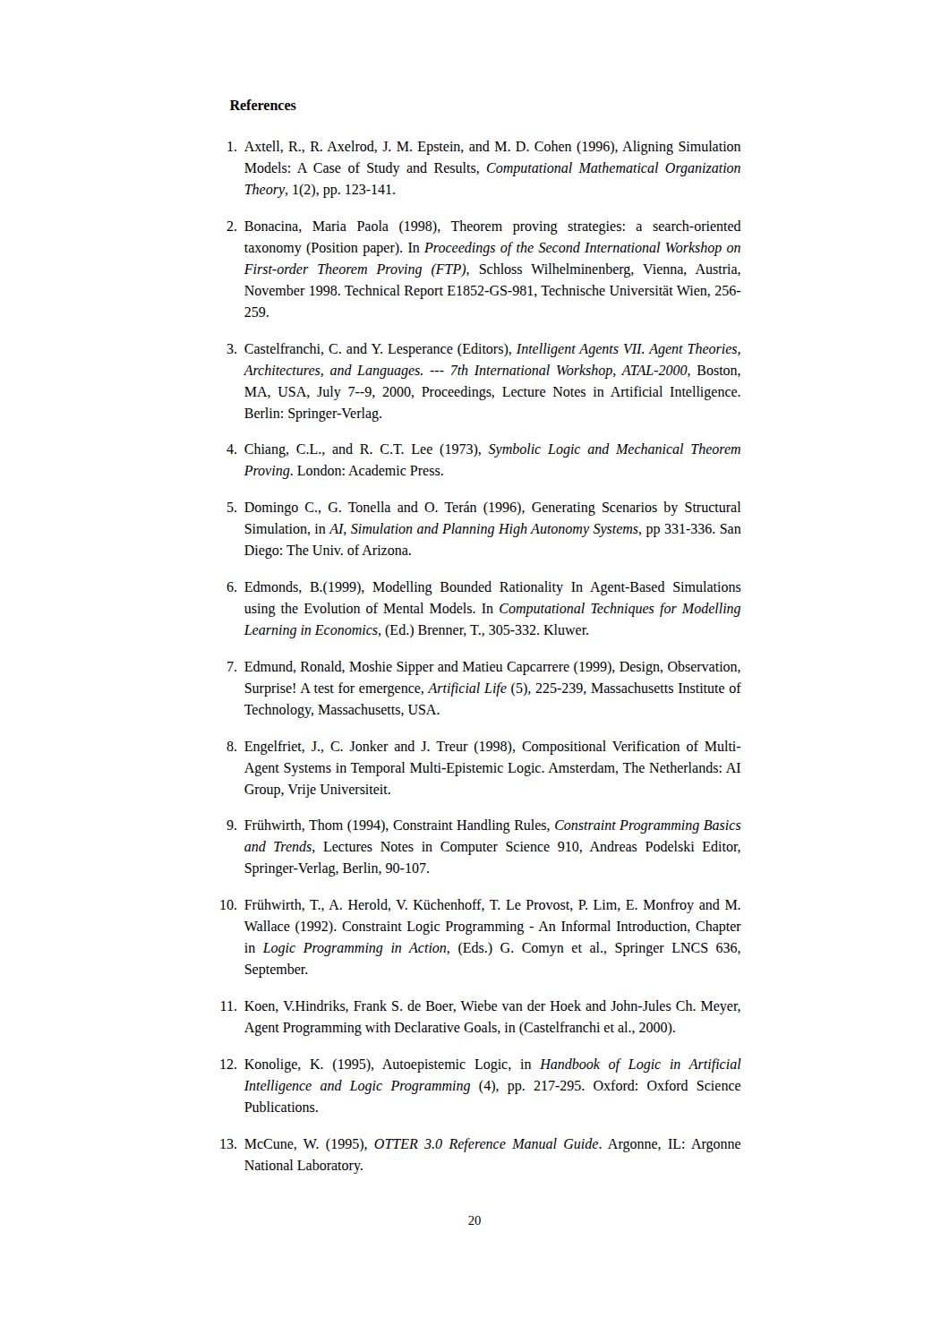References
Axtell, R., R. Axelrod, J. M. Epstein, and M. D. Cohen (1996), Aligning Simulation Models: A Case of Study and Results, Computational Mathematical Organization Theory, 1(2), pp. 123-141.
Bonacina, Maria Paola (1998), Theorem proving strategies: a search-oriented taxonomy (Position paper). In Proceedings of the Second International Workshop on First-order Theorem Proving (FTP), Schloss Wilhelminenberg, Vienna, Austria, November 1998. Technical Report E1852-GS-981, Technische Universität Wien, 256-259.
Castelfranchi, C. and Y. Lesperance (Editors), Intelligent Agents VII. Agent Theories, Architectures, and Languages. --- 7th International Workshop, ATAL-2000, Boston, MA, USA, July 7--9, 2000, Proceedings, Lecture Notes in Artificial Intelligence. Berlin: Springer-Verlag.
Chiang, C.L., and R. C.T. Lee (1973), Symbolic Logic and Mechanical Theorem Proving. London: Academic Press.
Domingo C., G. Tonella and O. Terán (1996), Generating Scenarios by Structural Simulation, in AI, Simulation and Planning High Autonomy Systems, pp 331-336. San Diego: The Univ. of Arizona.
Edmonds, B.(1999), Modelling Bounded Rationality In Agent-Based Simulations using the Evolution of Mental Models. In Computational Techniques for Modelling Learning in Economics, (Ed.) Brenner, T., 305-332. Kluwer.
Edmund, Ronald, Moshie Sipper and Matieu Capcarrere (1999), Design, Observation, Surprise! A test for emergence, Artificial Life (5), 225-239, Massachusetts Institute of Technology, Massachusetts, USA.
Engelfriet, J., C. Jonker and J. Treur (1998), Compositional Verification of Multi-Agent Systems in Temporal Multi-Epistemic Logic. Amsterdam, The Netherlands: AI Group, Vrije Universiteit.
Frühwirth, Thom (1994), Constraint Handling Rules, Constraint Programming Basics and Trends, Lectures Notes in Computer Science 910, Andreas Podelski Editor, Springer-Verlag, Berlin, 90-107.
Frühwirth, T., A. Herold, V. Küchenhoff, T. Le Provost, P. Lim, E. Monfroy and M. Wallace (1992). Constraint Logic Programming - An Informal Introduction, Chapter in Logic Programming in Action, (Eds.) G. Comyn et al., Springer LNCS 636, September.
Koen, V.Hindriks, Frank S. de Boer, Wiebe van der Hoek and John-Jules Ch. Meyer, Agent Programming with Declarative Goals, in (Castelfranchi et al., 2000).
Konolige, K. (1995), Autoepistemic Logic, in Handbook of Logic in Artificial Intelligence and Logic Programming (4), pp. 217-295. Oxford: Oxford Science Publications.
McCune, W. (1995), OTTER 3.0 Reference Manual Guide. Argonne, IL: Argonne National Laboratory.
20